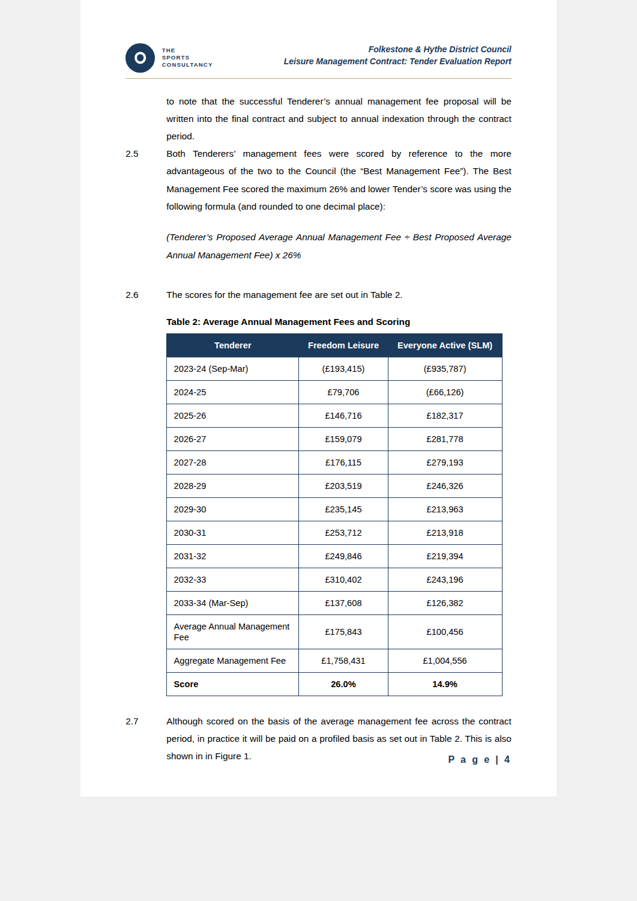The
Sports
Consultancy
Folkestone & Hythe District Council
Leisure Management Contract: Tender Evaluation Report
to note that the successful Tenderer’s annual management fee proposal will be written into the final contract and subject to annual indexation through the contract period.
2.5
Both Tenderers’ management fees were scored by reference to the more advantageous of the two to the Council (the “Best Management Fee”). The Best Management Fee scored the maximum 26% and lower Tender’s score was using the following formula (and rounded to one decimal place):
(Tenderer’s Proposed Average Annual Management Fee ÷ Best Proposed Average Annual Management Fee) x 26%
2.6
The scores for the management fee are set out in Table 2.
Table 2: Average Annual Management Fees and Scoring
| Tenderer | Freedom Leisure | Everyone Active (SLM) |
| --- | --- | --- |
| 2023-24 (Sep-Mar) | (£193,415) | (£935,787) |
| 2024-25 | £79,706 | (£66,126) |
| 2025-26 | £146,716 | £182,317 |
| 2026-27 | £159,079 | £281,778 |
| 2027-28 | £176,115 | £279,193 |
| 2028-29 | £203,519 | £246,326 |
| 2029-30 | £235,145 | £213,963 |
| 2030-31 | £253,712 | £213,918 |
| 2031-32 | £249,846 | £219,394 |
| 2032-33 | £310,402 | £243,196 |
| 2033-34 (Mar-Sep) | £137,608 | £126,382 |
| Average Annual Management Fee | £175,843 | £100,456 |
| Aggregate Management Fee | £1,758,431 | £1,004,556 |
| Score | 26.0% | 14.9% |
2.7
Although scored on the basis of the average management fee across the contract period, in practice it will be paid on a profiled basis as set out in Table 2. This is also shown in in Figure 1.
P a g e | 4